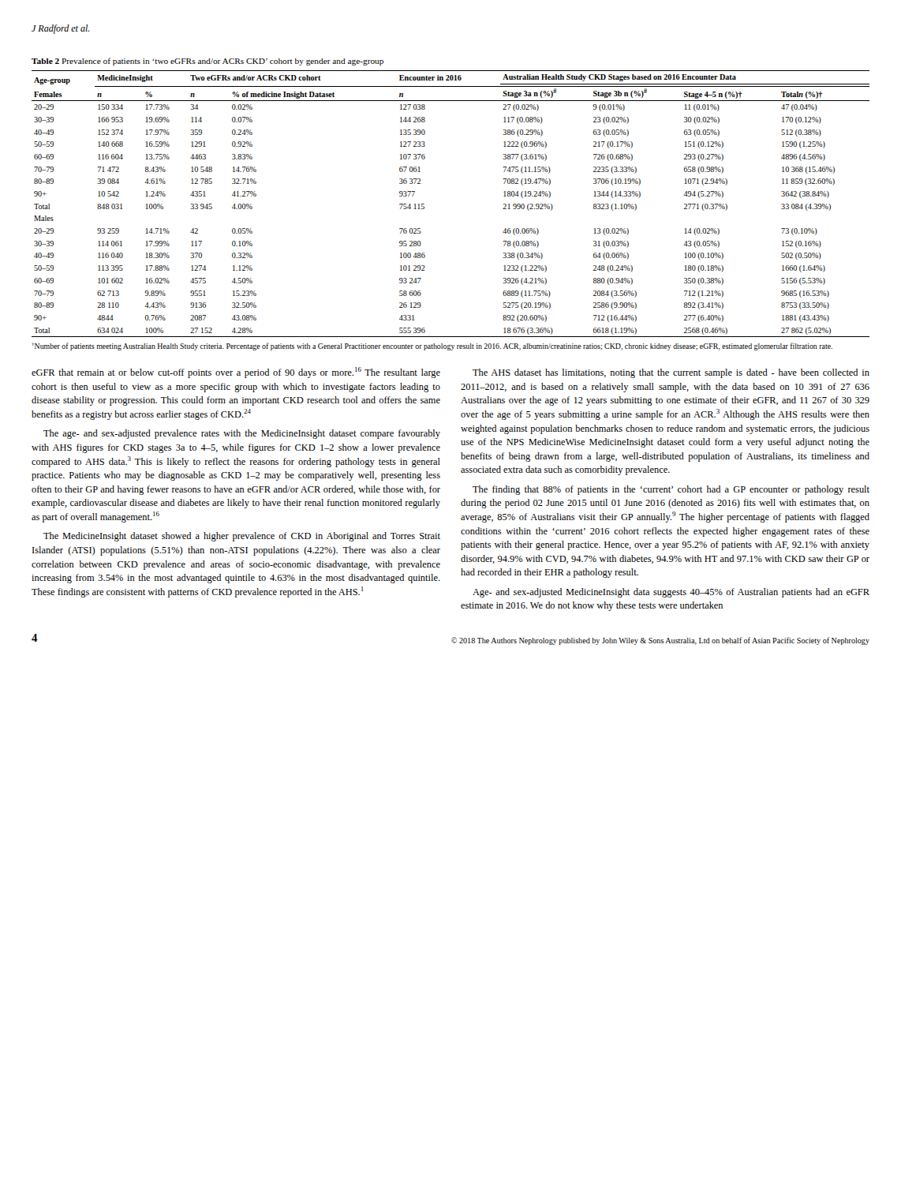J Radford et al.
Table 2 Prevalence of patients in ‘two eGFRs and/or ACRs CKD’ cohort by gender and age-group
| Age-group | MedicineInsight | Two eGFRs and/or ACRs CKD cohort | Encounter in 2016 | Australian Health Study CKD Stages based on 2016 Encounter Data |
| --- | --- | --- | --- | --- |
| Females | n | % | n | % of medicine Insight Dataset | n | Stage 3a n (%) # | Stage 3b n (%) # | Stage 4–5 n (%)† | Total n (%)† |
| 20–29 | 150 334 | 17.73% | 34 | 0.02% | 127 038 | 27 (0.02%) | 9 (0.01%) | 11 (0.01%) | 47 (0.04%) |
| 30–39 | 166 953 | 19.69% | 114 | 0.07% | 144 268 | 117 (0.08%) | 23 (0.02%) | 30 (0.02%) | 170 (0.12%) |
| 40–49 | 152 374 | 17.97% | 359 | 0.24% | 135 390 | 386 (0.29%) | 63 (0.05%) | 63 (0.05%) | 512 (0.38%) |
| 50–59 | 140 668 | 16.59% | 1291 | 0.92% | 127 233 | 1222 (0.96%) | 217 (0.17%) | 151 (0.12%) | 1590 (1.25%) |
| 60–69 | 116 604 | 13.75% | 4463 | 3.83% | 107 376 | 3877 (3.61%) | 726 (0.68%) | 293 (0.27%) | 4896 (4.56%) |
| 70–79 | 71 472 | 8.43% | 10 548 | 14.76% | 67 061 | 7475 (11.15%) | 2235 (3.33%) | 658 (0.98%) | 10 368 (15.46%) |
| 80–89 | 39 084 | 4.61% | 12 785 | 32.71% | 36 372 | 7082 (19.47%) | 3706 (10.19%) | 1071 (2.94%) | 11 859 (32.60%) |
| 90+ | 10 542 | 1.24% | 4351 | 41.27% | 9377 | 1804 (19.24%) | 1344 (14.33%) | 494 (5.27%) | 3642 (38.84%) |
| Total | 848 031 | 100% | 33 945 | 4.00% | 754 115 | 21 990 (2.92%) | 8323 (1.10%) | 2771 (0.37%) | 33 084 (4.39%) |
| Males | | | | | | | | | |
| 20–29 | 93 259 | 14.71% | 42 | 0.05% | 76 025 | 46 (0.06%) | 13 (0.02%) | 14 (0.02%) | 73 (0.10%) |
| 30–39 | 114 061 | 17.99% | 117 | 0.10% | 95 280 | 78 (0.08%) | 31 (0.03%) | 43 (0.05%) | 152 (0.16%) |
| 40–49 | 116 040 | 18.30% | 370 | 0.32% | 100 486 | 338 (0.34%) | 64 (0.06%) | 100 (0.10%) | 502 (0.50%) |
| 50–59 | 113 395 | 17.88% | 1274 | 1.12% | 101 292 | 1232 (1.22%) | 248 (0.24%) | 180 (0.18%) | 1660 (1.64%) |
| 60–69 | 101 602 | 16.02% | 4575 | 4.50% | 93 247 | 3926 (4.21%) | 880 (0.94%) | 350 (0.38%) | 5156 (5.53%) |
| 70–79 | 62 713 | 9.89% | 9551 | 15.23% | 58 606 | 6889 (11.75%) | 2084 (3.56%) | 712 (1.21%) | 9685 (16.53%) |
| 80–89 | 28 110 | 4.43% | 9136 | 32.50% | 26 129 | 5275 (20.19%) | 2586 (9.90%) | 892 (3.41%) | 8753 (33.50%) |
| 90+ | 4844 | 0.76% | 2087 | 43.08% | 4331 | 892 (20.60%) | 712 (16.44%) | 277 (6.40%) | 1881 (43.43%) |
| Total | 634 024 | 100% | 27 152 | 4.28% | 555 396 | 18 676 (3.36%) | 6618 (1.19%) | 2568 (0.46%) | 27 862 (5.02%) |
†Number of patients meeting Australian Health Study criteria. Percentage of patients with a General Practitioner encounter or pathology result in 2016. ACR, albumin/creatinine ratios; CKD, chronic kidney disease; eGFR, estimated glomerular filtration rate.
eGFR that remain at or below cut-off points over a period of 90 days or more.16 The resultant large cohort is then useful to view as a more specific group with which to investigate factors leading to disease stability or progression. This could form an important CKD research tool and offers the same benefits as a registry but across earlier stages of CKD.24
The age- and sex-adjusted prevalence rates with the MedicineInsight dataset compare favourably with AHS figures for CKD stages 3a to 4–5, while figures for CKD 1–2 show a lower prevalence compared to AHS data.3 This is likely to reflect the reasons for ordering pathology tests in general practice. Patients who may be diagnosable as CKD 1–2 may be comparatively well, presenting less often to their GP and having fewer reasons to have an eGFR and/or ACR ordered, while those with, for example, cardiovascular disease and diabetes are likely to have their renal function monitored regularly as part of overall management.16
The MedicineInsight dataset showed a higher prevalence of CKD in Aboriginal and Torres Strait Islander (ATSI) populations (5.51%) than non-ATSI populations (4.22%). There was also a clear correlation between CKD prevalence and areas of socio-economic disadvantage, with prevalence increasing from 3.54% in the most advantaged quintile to 4.63% in the most disadvantaged quintile. These findings are consistent with patterns of CKD prevalence reported in the AHS.1
The AHS dataset has limitations, noting that the current sample is dated - have been collected in 2011–2012, and is based on a relatively small sample, with the data based on 10 391 of 27 636 Australians over the age of 12 years submitting to one estimate of their eGFR, and 11 267 of 30 329 over the age of 5 years submitting a urine sample for an ACR.3 Although the AHS results were then weighted against population benchmarks chosen to reduce random and systematic errors, the judicious use of the NPS MedicineWise MedicineInsight dataset could form a very useful adjunct noting the benefits of being drawn from a large, well-distributed population of Australians, its timeliness and associated extra data such as comorbidity prevalence.
The finding that 88% of patients in the ‘current’ cohort had a GP encounter or pathology result during the period 02 June 2015 until 01 June 2016 (denoted as 2016) fits well with estimates that, on average, 85% of Australians visit their GP annually.9 The higher percentage of patients with flagged conditions within the ‘current’ 2016 cohort reflects the expected higher engagement rates of these patients with their general practice. Hence, over a year 95.2% of patients with AF, 92.1% with anxiety disorder, 94.9% with CVD, 94.7% with diabetes, 94.9% with HT and 97.1% with CKD saw their GP or had recorded in their EHR a pathology result.
Age- and sex-adjusted MedicineInsight data suggests 40–45% of Australian patients had an eGFR estimate in 2016. We do not know why these tests were undertaken
4
© 2018 The Authors Nephrology published by John Wiley & Sons Australia, Ltd on behalf of Asian Pacific Society of Nephrology